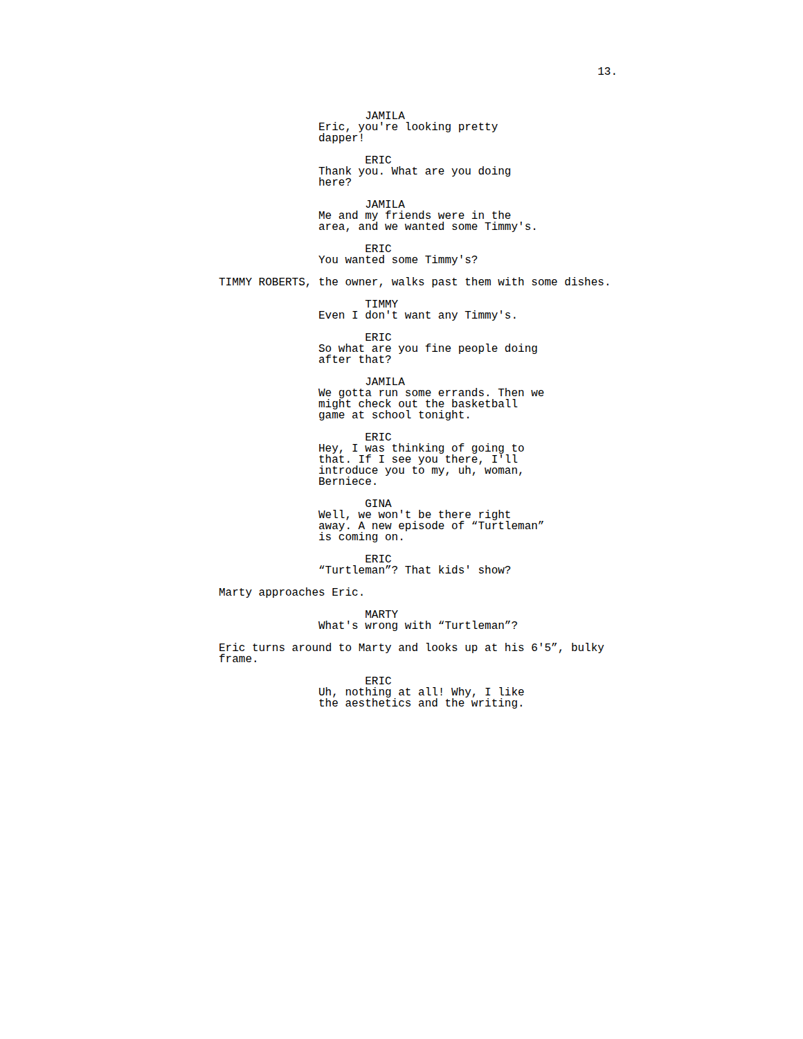13.
JAMILA
Eric, you're looking pretty dapper!
ERIC
Thank you. What are you doing here?
JAMILA
Me and my friends were in the area, and we wanted some Timmy's.
ERIC
You wanted some Timmy's?
TIMMY ROBERTS, the owner, walks past them with some dishes.
TIMMY
Even I don't want any Timmy's.
ERIC
So what are you fine people doing after that?
JAMILA
We gotta run some errands. Then we might check out the basketball game at school tonight.
ERIC
Hey, I was thinking of going to that. If I see you there, I'll introduce you to my, uh, woman, Berniece.
GINA
Well, we won't be there right away. A new episode of “Turtleman” is coming on.
ERIC
“Turtleman”? That kids' show?
Marty approaches Eric.
MARTY
What's wrong with “Turtleman”?
Eric turns around to Marty and looks up at his 6'5”, bulky frame.
ERIC
Uh, nothing at all! Why, I like the aesthetics and the writing.